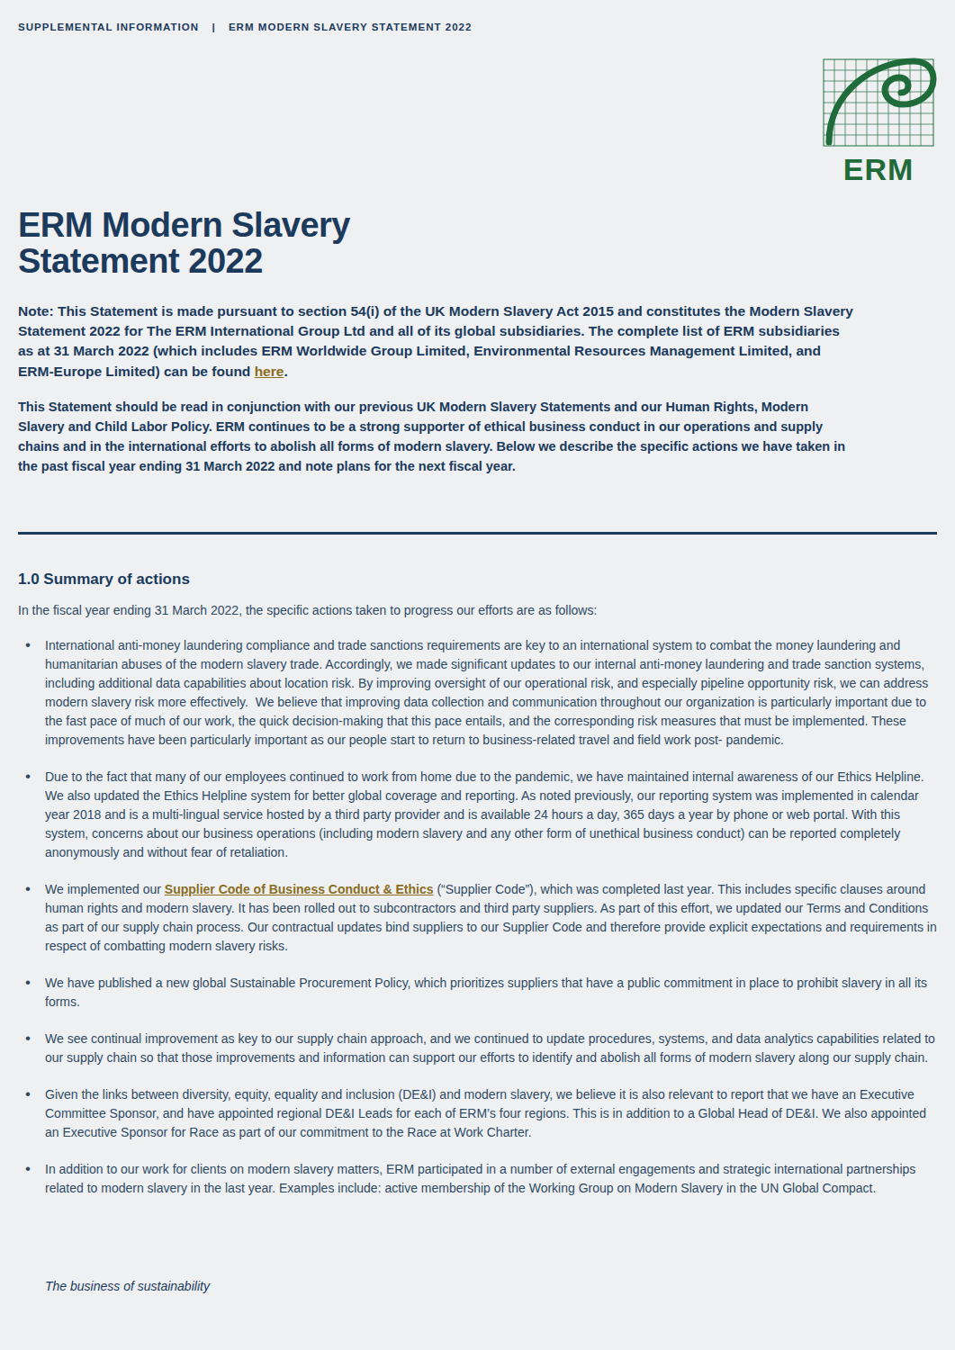SUPPLEMENTAL INFORMATION | ERM MODERN SLAVERY STATEMENT 2022
ERM
ERM Modern Slavery
Statement 2022
Note: This Statement is made pursuant to section 54(i) of the UK Modern Slavery Act 2015 and constitutes the Modern Slavery Statement 2022 for The ERM International Group Ltd and all of its global subsidiaries. The complete list of ERM subsidiaries as at 31 March 2022 (which includes ERM Worldwide Group Limited, Environmental Resources Management Limited, and ERM-Europe Limited) can be found here.
This Statement should be read in conjunction with our previous UK Modern Slavery Statements and our Human Rights, Modern Slavery and Child Labor Policy. ERM continues to be a strong supporter of ethical business conduct in our operations and supply chains and in the international efforts to abolish all forms of modern slavery. Below we describe the specific actions we have taken in the past fiscal year ending 31 March 2022 and note plans for the next fiscal year.
1.0 Summary of actions
In the fiscal year ending 31 March 2022, the specific actions taken to progress our efforts are as follows:
International anti-money laundering compliance and trade sanctions requirements are key to an international system to combat the money laundering and humanitarian abuses of the modern slavery trade. Accordingly, we made significant updates to our internal anti-money laundering and trade sanction systems, including additional data capabilities about location risk. By improving oversight of our operational risk, and especially pipeline opportunity risk, we can address modern slavery risk more effectively. We believe that improving data collection and communication throughout our organization is particularly important due to the fast pace of much of our work, the quick decision-making that this pace entails, and the corresponding risk measures that must be implemented. These improvements have been particularly important as our people start to return to business-related travel and field work post- pandemic.
Due to the fact that many of our employees continued to work from home due to the pandemic, we have maintained internal awareness of our Ethics Helpline. We also updated the Ethics Helpline system for better global coverage and reporting. As noted previously, our reporting system was implemented in calendar year 2018 and is a multi-lingual service hosted by a third party provider and is available 24 hours a day, 365 days a year by phone or web portal. With this system, concerns about our business operations (including modern slavery and any other form of unethical business conduct) can be reported completely anonymously and without fear of retaliation.
We implemented our Supplier Code of Business Conduct & Ethics (“Supplier Code”), which was completed last year. This includes specific clauses around human rights and modern slavery. It has been rolled out to subcontractors and third party suppliers. As part of this effort, we updated our Terms and Conditions as part of our supply chain process. Our contractual updates bind suppliers to our Supplier Code and therefore provide explicit expectations and requirements in respect of combatting modern slavery risks.
We have published a new global Sustainable Procurement Policy, which prioritizes suppliers that have a public commitment in place to prohibit slavery in all its forms.
We see continual improvement as key to our supply chain approach, and we continued to update procedures, systems, and data analytics capabilities related to our supply chain so that those improvements and information can support our efforts to identify and abolish all forms of modern slavery along our supply chain.
Given the links between diversity, equity, equality and inclusion (DE&I) and modern slavery, we believe it is also relevant to report that we have an Executive Committee Sponsor, and have appointed regional DE&I Leads for each of ERM’s four regions. This is in addition to a Global Head of DE&I. We also appointed an Executive Sponsor for Race as part of our commitment to the Race at Work Charter.
In addition to our work for clients on modern slavery matters, ERM participated in a number of external engagements and strategic international partnerships related to modern slavery in the last year. Examples include: active membership of the Working Group on Modern Slavery in the UN Global Compact.
The business of sustainability